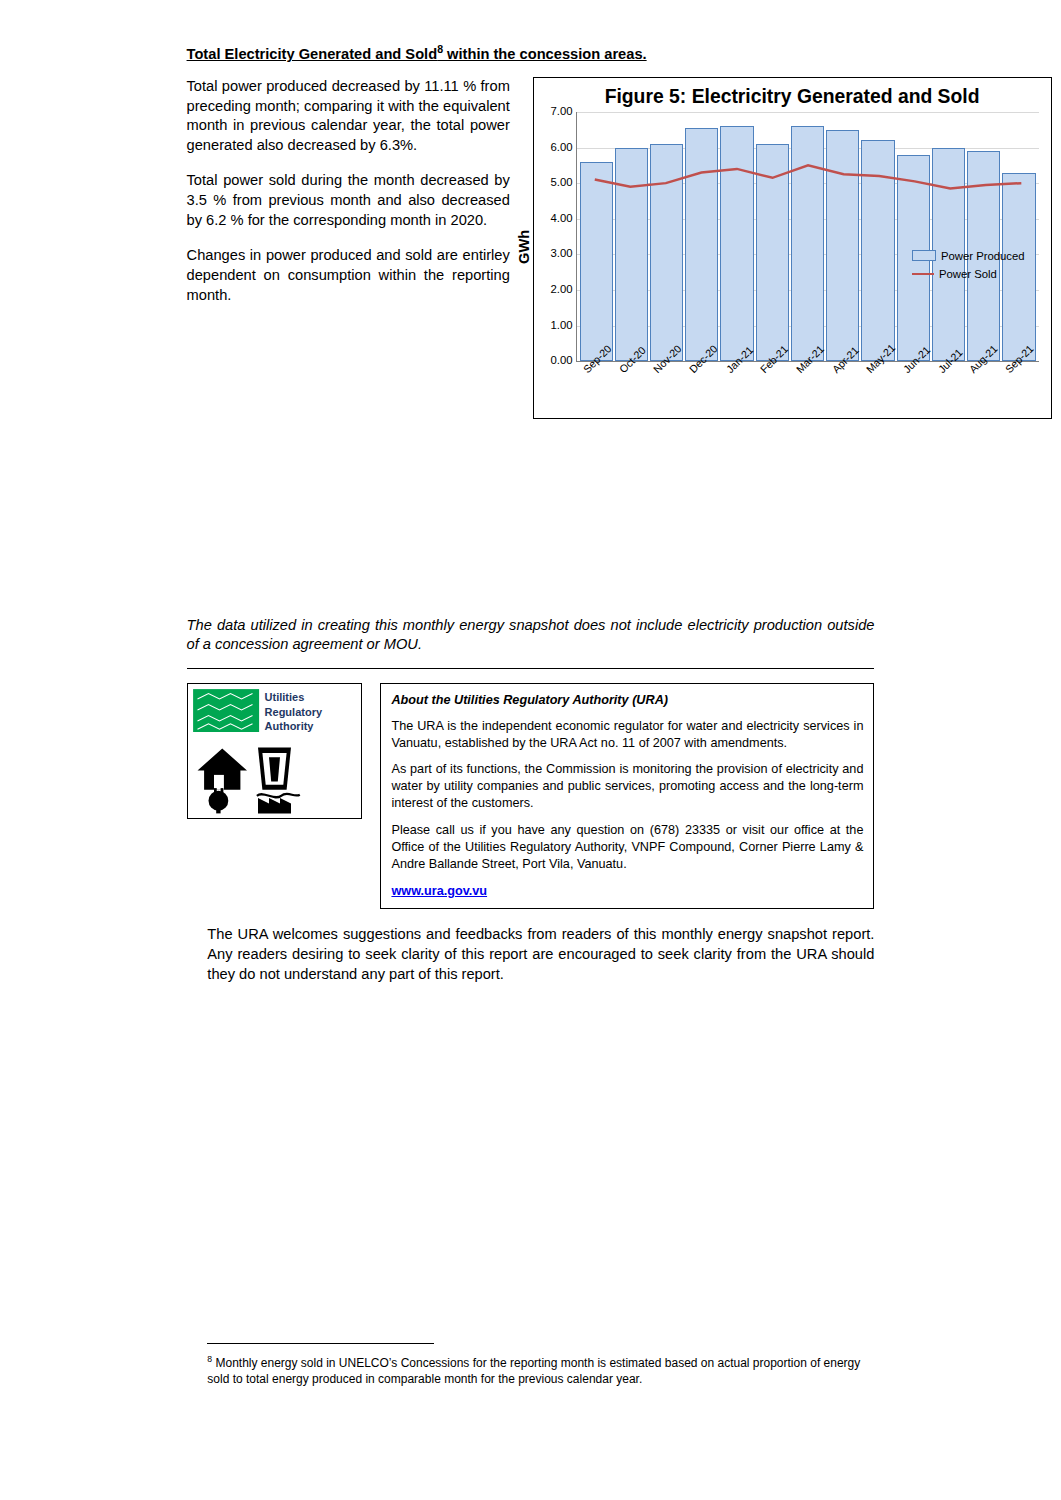Total Electricity Generated and Sold8 within the concession areas.
Total power produced decreased by 11.11 % from preceding month; comparing it with the equivalent month in previous calendar year, the total power generated also decreased by 6.3%.
Total power sold during the month decreased by 3.5 % from previous month and also decreased by 6.2 % for the corresponding month in 2020.
Changes in power produced and sold are entirley dependent on consumption within the reporting month.
Figure 5: Electricitry Generated and Sold
GWh
7.00
6.00
5.00
4.00
3.00
2.00
1.00
0.00
Power Produced
Power Sold
Sep-20 Oct-20 Nov-20 Dec-20 Jan-21 Feb-21 Mar-21 Apr-21 May-21 Jun-21 Jul-21 Aug-21 Sep-21
The data utilized in creating this monthly energy snapshot does not include electricity production outside of a concession agreement or MOU.
Utilities Regulatory Authority
About the Utilities Regulatory Authority (URA)
The URA is the independent economic regulator for water and electricity services in Vanuatu, established by the URA Act no. 11 of 2007 with amendments.
As part of its functions, the Commission is monitoring the provision of electricity and water by utility companies and public services, promoting access and the long-term interest of the customers.
Please call us if you have any question on (678) 23335 or visit our office at the Office of the Utilities Regulatory Authority, VNPF Compound, Corner Pierre Lamy & Andre Ballande Street, Port Vila, Vanuatu.
www.ura.gov.vu
The URA welcomes suggestions and feedbacks from readers of this monthly energy snapshot report. Any readers desiring to seek clarity of this report are encouraged to seek clarity from the URA should they do not understand any part of this report.
8 Monthly energy sold in UNELCO’s Concessions for the reporting month is estimated based on actual proportion of energy sold to total energy produced in comparable month for the previous calendar year.